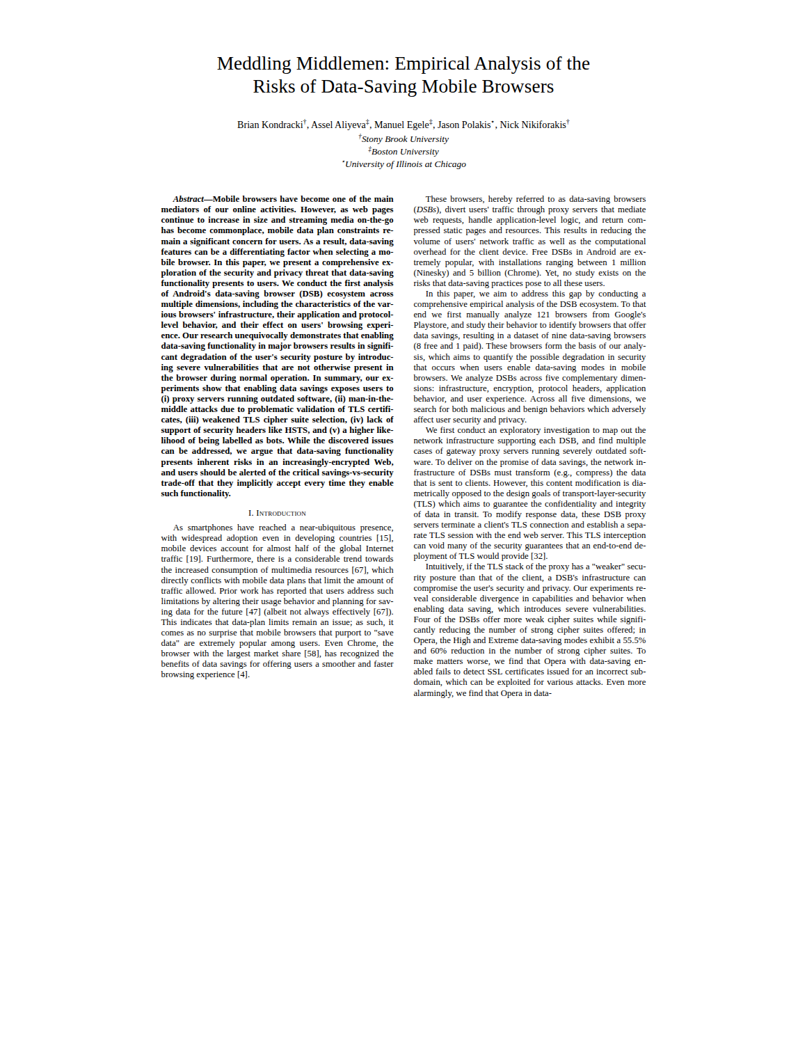Meddling Middlemen: Empirical Analysis of the
Risks of Data-Saving Mobile Browsers
Brian Kondracki†, Assel Aliyeva‡, Manuel Egele‡, Jason Polakis⋆, Nick Nikiforakis†
†Stony Brook University
‡Boston University
⋆University of Illinois at Chicago
Abstract—Mobile browsers have become one of the main mediators of our online activities. However, as web pages continue to increase in size and streaming media on-the-go has become commonplace, mobile data plan constraints remain a significant concern for users. As a result, data-saving features can be a differentiating factor when selecting a mobile browser. In this paper, we present a comprehensive exploration of the security and privacy threat that data-saving functionality presents to users. We conduct the first analysis of Android's data-saving browser (DSB) ecosystem across multiple dimensions, including the characteristics of the various browsers' infrastructure, their application and protocol-level behavior, and their effect on users' browsing experience. Our research unequivocally demonstrates that enabling data-saving functionality in major browsers results in significant degradation of the user's security posture by introducing severe vulnerabilities that are not otherwise present in the browser during normal operation. In summary, our experiments show that enabling data savings exposes users to (i) proxy servers running outdated software, (ii) man-in-the-middle attacks due to problematic validation of TLS certificates, (iii) weakened TLS cipher suite selection, (iv) lack of support of security headers like HSTS, and (v) a higher likelihood of being labelled as bots. While the discovered issues can be addressed, we argue that data-saving functionality presents inherent risks in an increasingly-encrypted Web, and users should be alerted of the critical savings-vs-security trade-off that they implicitly accept every time they enable such functionality.
I. Introduction
As smartphones have reached a near-ubiquitous presence, with widespread adoption even in developing countries [15], mobile devices account for almost half of the global Internet traffic [19]. Furthermore, there is a considerable trend towards the increased consumption of multimedia resources [67], which directly conflicts with mobile data plans that limit the amount of traffic allowed. Prior work has reported that users address such limitations by altering their usage behavior and planning for saving data for the future [47] (albeit not always effectively [67]). This indicates that data-plan limits remain an issue; as such, it comes as no surprise that mobile browsers that purport to "save data" are extremely popular among users. Even Chrome, the browser with the largest market share [58], has recognized the benefits of data savings for offering users a smoother and faster browsing experience [4].
These browsers, hereby referred to as data-saving browsers (DSBs), divert users' traffic through proxy servers that mediate web requests, handle application-level logic, and return compressed static pages and resources. This results in reducing the volume of users' network traffic as well as the computational overhead for the client device. Free DSBs in Android are extremely popular, with installations ranging between 1 million (Ninesky) and 5 billion (Chrome). Yet, no study exists on the risks that data-saving practices pose to all these users.
In this paper, we aim to address this gap by conducting a comprehensive empirical analysis of the DSB ecosystem. To that end we first manually analyze 121 browsers from Google's Playstore, and study their behavior to identify browsers that offer data savings, resulting in a dataset of nine data-saving browsers (8 free and 1 paid). These browsers form the basis of our analysis, which aims to quantify the possible degradation in security that occurs when users enable data-saving modes in mobile browsers. We analyze DSBs across five complementary dimensions: infrastructure, encryption, protocol headers, application behavior, and user experience. Across all five dimensions, we search for both malicious and benign behaviors which adversely affect user security and privacy.
We first conduct an exploratory investigation to map out the network infrastructure supporting each DSB, and find multiple cases of gateway proxy servers running severely outdated software. To deliver on the promise of data savings, the network infrastructure of DSBs must transform (e.g., compress) the data that is sent to clients. However, this content modification is diametrically opposed to the design goals of transport-layer-security (TLS) which aims to guarantee the confidentiality and integrity of data in transit. To modify response data, these DSB proxy servers terminate a client's TLS connection and establish a separate TLS session with the end web server. This TLS interception can void many of the security guarantees that an end-to-end deployment of TLS would provide [32].
Intuitively, if the TLS stack of the proxy has a "weaker" security posture than that of the client, a DSB's infrastructure can compromise the user's security and privacy. Our experiments reveal considerable divergence in capabilities and behavior when enabling data saving, which introduces severe vulnerabilities. Four of the DSBs offer more weak cipher suites while significantly reducing the number of strong cipher suites offered; in Opera, the High and Extreme data-saving modes exhibit a 55.5% and 60% reduction in the number of strong cipher suites. To make matters worse, we find that Opera with data-saving enabled fails to detect SSL certificates issued for an incorrect subdomain, which can be exploited for various attacks. Even more alarmingly, we find that Opera in data-